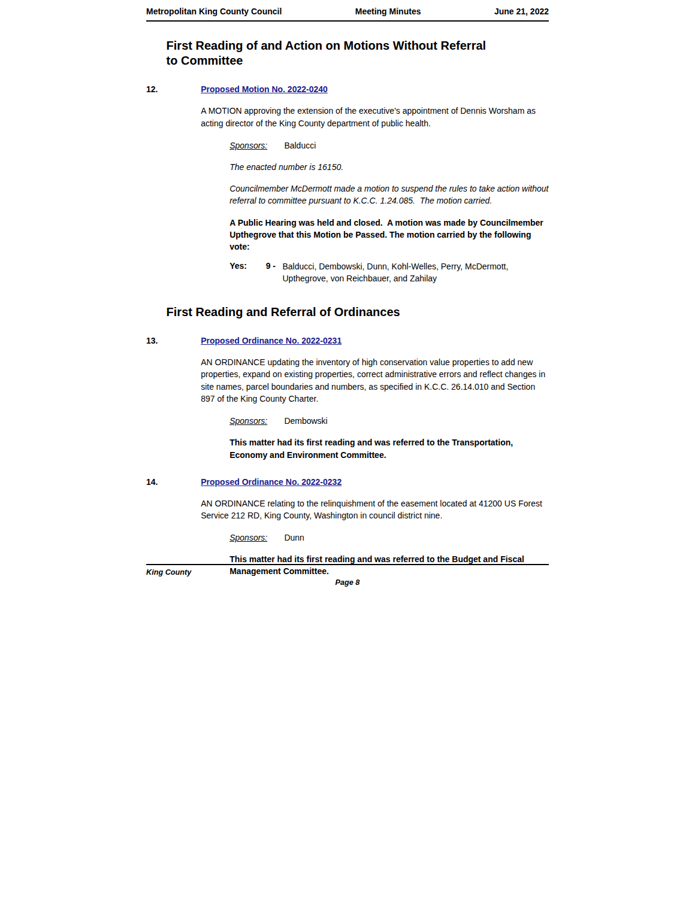Metropolitan King County Council
Meeting Minutes
June 21, 2022
First Reading of and Action on Motions Without Referral
to Committee
12.
Proposed Motion No. 2022-0240
A MOTION approving the extension of the executive's appointment of Dennis Worsham as acting director of the King County department of public health.
Sponsors: Balducci
The enacted number is 16150.
Councilmember McDermott made a motion to suspend the rules to take action without referral to committee pursuant to K.C.C. 1.24.085. The motion carried.
A Public Hearing was held and closed. A motion was made by Councilmember Upthegrove that this Motion be Passed. The motion carried by the following vote:
Yes: 9 -Balducci, Dembowski, Dunn, Kohl-Welles, Perry, McDermott, Upthegrove, von Reichbauer, and Zahilay
First Reading and Referral of Ordinances
13.
Proposed Ordinance No. 2022-0231
AN ORDINANCE updating the inventory of high conservation value properties to add new properties, expand on existing properties, correct administrative errors and reflect changes in site names, parcel boundaries and numbers, as specified in K.C.C. 26.14.010 and Section 897 of the King County Charter.
Sponsors: Dembowski
This matter had its first reading and was referred to the Transportation, Economy and Environment Committee.
14.
Proposed Ordinance No. 2022-0232
AN ORDINANCE relating to the relinquishment of the easement located at 41200 US Forest Service 212 RD, King County, Washington in council district nine.
Sponsors: Dunn
This matter had its first reading and was referred to the Budget and Fiscal Management Committee.
King County
Page 8